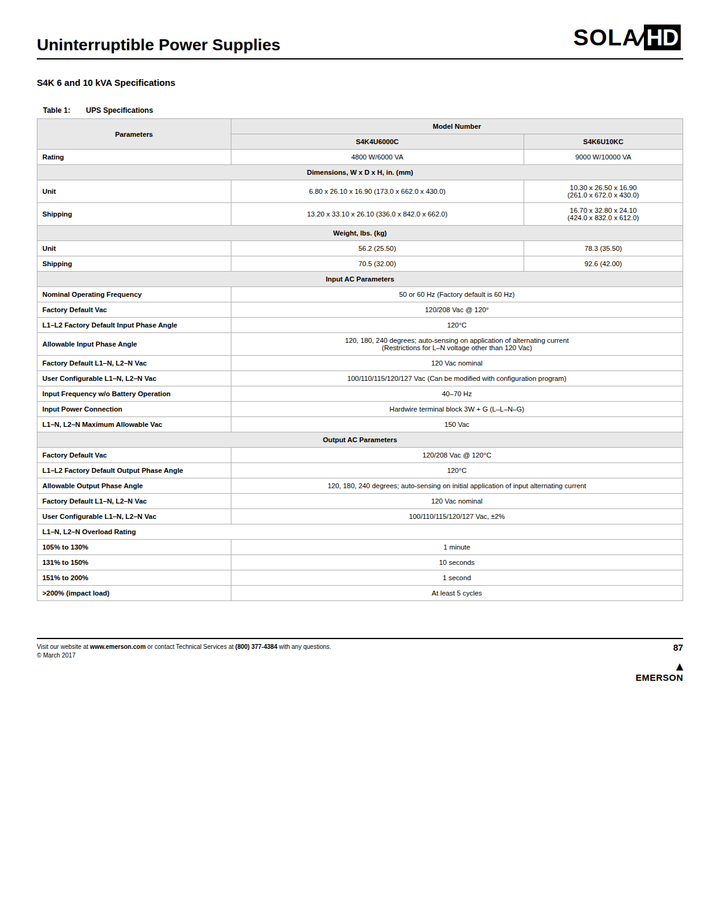Uninterruptible Power Supplies
SOLA/HD
S4K 6 and 10 kVA Specifications
Table 1: UPS Specifications
| Parameters | Model Number |
| --- | --- |
| S4K4U6000C | S4K6U10KC |
| Rating | 4800 W/6000 VA | 9000 W/10000 VA |
| Dimensions, W x D x H, in. (mm) |
| Unit | 6.80 x 26.10 x 16.90 (173.0 x 662.0 x 430.0) | 10.30 x 26.50 x 16.90 (261.0 x 672.0 x 430.0) |
| Shipping | 13.20 x 33.10 x 26.10 (336.0 x 842.0 x 662.0) | 16.70 x 32.80 x 24.10 (424.0 x 832.0 x 612.0) |
| Weight, lbs. (kg) |
| Unit | 56.2 (25.50) | 78.3 (35.50) |
| Shipping | 70.5 (32.00) | 92.6 (42.00) |
| Input AC Parameters |
| Nominal Operating Frequency | 50 or 60 Hz (Factory default is 60 Hz) |
| Factory Default Vac | 120/208 Vac @ 120° |
| L1–L2 Factory Default Input Phase Angle | 120°C |
| Allowable Input Phase Angle | 120, 180, 240 degrees; auto-sensing on application of alternating current (Restrictions for L–N voltage other than 120 Vac) |
| Factory Default L1–N, L2–N Vac | 120 Vac nominal |
| User Configurable L1–N, L2–N Vac | 100/110/115/120/127 Vac (Can be modified with configuration program) |
| Input Frequency w/o Battery Operation | 40–70 Hz |
| Input Power Connection | Hardwire terminal block 3W + G (L–L–N–G) |
| L1–N, L2–N Maximum Allowable Vac | 150 Vac |
| Output AC Parameters |
| Factory Default Vac | 120/208 Vac @ 120°C |
| L1–L2 Factory Default Output Phase Angle | 120°C |
| Allowable Output Phase Angle | 120, 180, 240 degrees; auto-sensing on initial application of input alternating current |
| Factory Default L1–N, L2–N Vac | 120 Vac nominal |
| User Configurable L1–N, L2–N Vac | 100/110/115/120/127 Vac, ±2% |
| L1–N, L2–N Overload Rating |
| 105% to 130% | 1 minute |
| 131% to 150% | 10 seconds |
| 151% to 200% | 1 second |
| >200% (impact load) | At least 5 cycles |
Visit our website at www.emerson.com or contact Technical Services at (800) 377-4384 with any questions.
© March 2017
87
▴ EMERSON